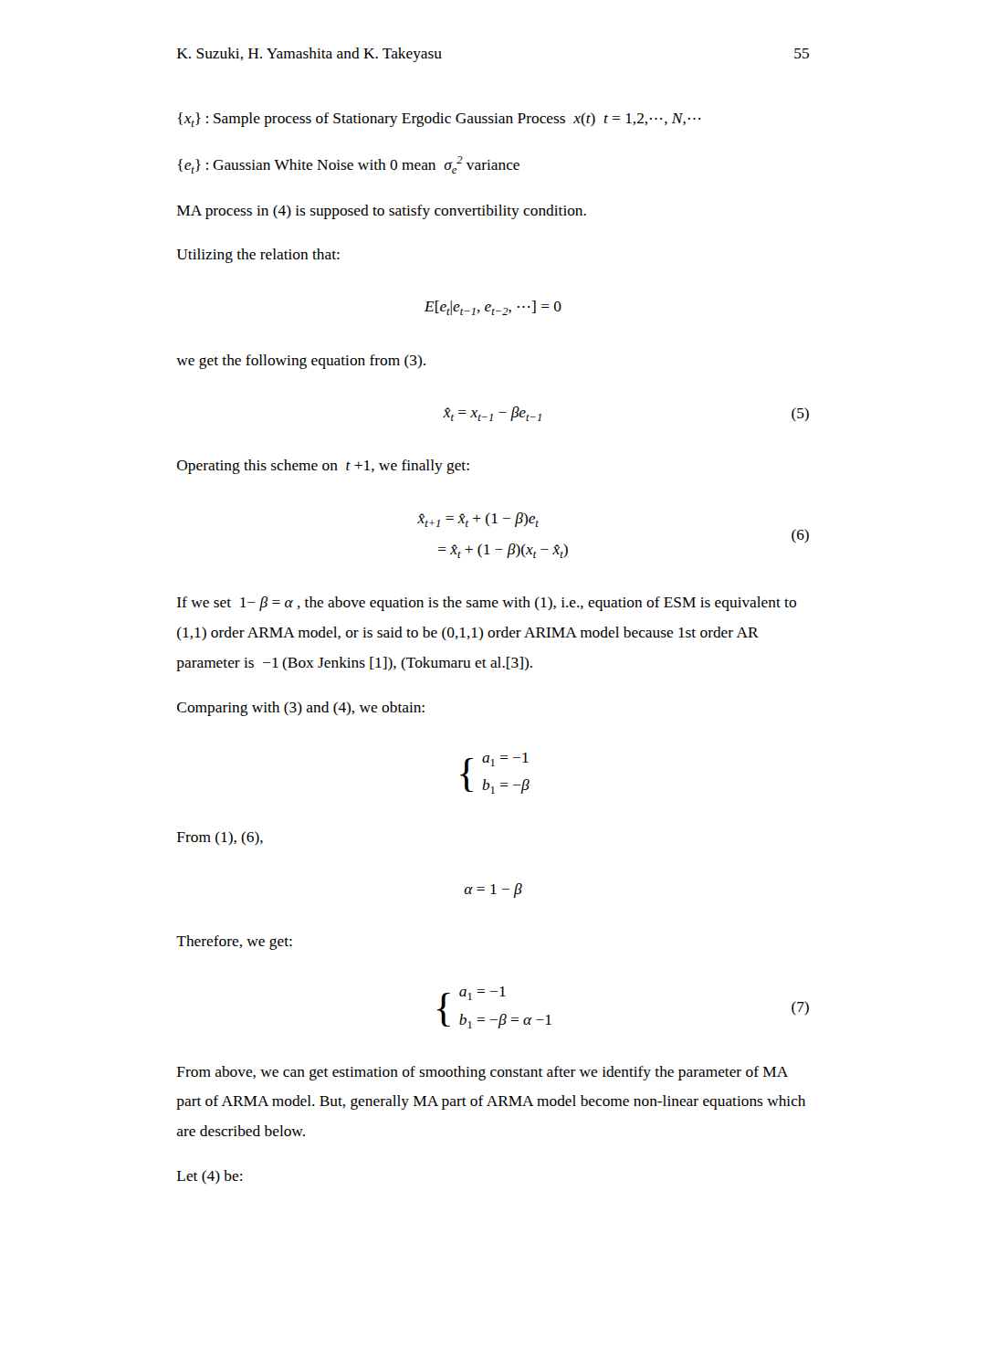K. Suzuki, H. Yamashita and K. Takeyasu 55
{xt} : Sample process of Stationary Ergodic Gaussian Process x(t) t = 1,2,⋯, N,⋯
{et} : Gaussian White Noise with 0 mean σe2 variance
MA process in (4) is supposed to satisfy convertibility condition.
Utilizing the relation that:
E[et|et−1, et−2, ⋯] = 0
we get the following equation from (3).
x̂t = xt−1 − βet−1 (5)
Operating this scheme on t +1, we finally get:
x̂t+1 = x̂t + (1 − β)et
= x̂t + (1 − β)(xt − x̂t)
(6)
If we set 1− β = α , the above equation is the same with (1), i.e., equation of ESM is equivalent to (1,1) order ARMA model, or is said to be (0,1,1) order ARIMA model because 1st order AR parameter is −1 (Box Jenkins [1]), (Tokumaru et al.[3]).
Comparing with (3) and (4), we obtain:
{
a1 = −1
b1 = −β
From (1), (6),
α = 1 − β
Therefore, we get:
{
a1 = −1
b1 = −β = α −1
(7)
From above, we can get estimation of smoothing constant after we identify the parameter of MA part of ARMA model. But, generally MA part of ARMA model become non-linear equations which are described below.
Let (4) be: